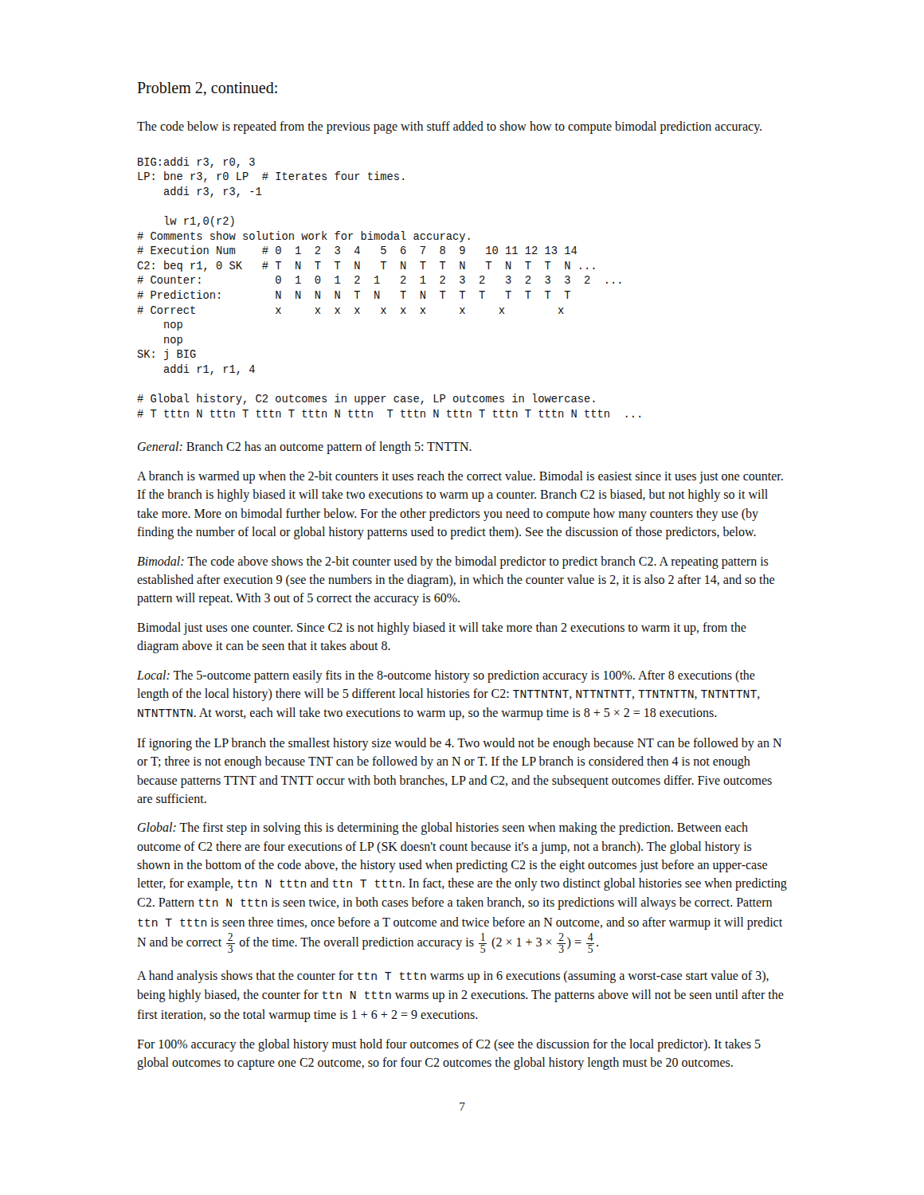Problem 2, continued:
The code below is repeated from the previous page with stuff added to show how to compute bimodal prediction accuracy.
BIG:addi r3, r0, 3
LP: bne r3, r0 LP  # Iterates four times.
    addi r3, r3, -1

    lw r1,0(r2)
# Comments show solution work for bimodal accuracy.
# Execution Num    # 0  1  2  3  4   5  6  7  8  9   10 11 12 13 14
C2: beq r1, 0 SK   # T  N  T  T  N   T  N  T  T  N   T  N  T  T  N ...
# Counter:           0  1  0  1  2  1   2  1  2  3  2   3  2  3  3  2  ...
# Prediction:        N  N  N  N  T  N   T  N  T  T  T   T  T  T  T
# Correct            x     x  x  x   x  x  x     x     x        x
    nop
    nop
SK: j BIG
    addi r1, r1, 4

# Global history, C2 outcomes in upper case, LP outcomes in lowercase.
# T tttn N tttn T tttn T tttn N tttn  T tttn N tttn T tttn T tttn N tttn  ...
General: Branch C2 has an outcome pattern of length 5: TNTTN.
A branch is warmed up when the 2-bit counters it uses reach the correct value. Bimodal is easiest since it uses just one counter. If the branch is highly biased it will take two executions to warm up a counter. Branch C2 is biased, but not highly so it will take more. More on bimodal further below. For the other predictors you need to compute how many counters they use (by finding the number of local or global history patterns used to predict them). See the discussion of those predictors, below.
Bimodal: The code above shows the 2-bit counter used by the bimodal predictor to predict branch C2. A repeating pattern is established after execution 9 (see the numbers in the diagram), in which the counter value is 2, it is also 2 after 14, and so the pattern will repeat. With 3 out of 5 correct the accuracy is 60%.
Bimodal just uses one counter. Since C2 is not highly biased it will take more than 2 executions to warm it up, from the diagram above it can be seen that it takes about 8.
Local: The 5-outcome pattern easily fits in the 8-outcome history so prediction accuracy is 100%. After 8 executions (the length of the local history) there will be 5 different local histories for C2: TNTTNTNT, NTTNTNTT, TTNTNTTN, TNTNTTNT, NTNTTNTN. At worst, each will take two executions to warm up, so the warmup time is 8 + 5 × 2 = 18 executions.
If ignoring the LP branch the smallest history size would be 4. Two would not be enough because NT can be followed by an N or T; three is not enough because TNT can be followed by an N or T. If the LP branch is considered then 4 is not enough because patterns TTNT and TNTT occur with both branches, LP and C2, and the subsequent outcomes differ. Five outcomes are sufficient.
Global: The first step in solving this is determining the global histories seen when making the prediction. Between each outcome of C2 there are four executions of LP (SK doesn't count because it's a jump, not a branch). The global history is shown in the bottom of the code above, the history used when predicting C2 is the eight outcomes just before an upper-case letter, for example, ttn N tttn and ttn T tttn. In fact, these are the only two distinct global histories see when predicting C2. Pattern ttn N tttn is seen twice, in both cases before a taken branch, so its predictions will always be correct. Pattern ttn T tttn is seen three times, once before a T outcome and twice before an N outcome, and so after warmup it will predict N and be correct 23 of the time. The overall prediction accuracy is 15 (2 × 1 + 3 × 23) = 45.
A hand analysis shows that the counter for ttn T tttn warms up in 6 executions (assuming a worst-case start value of 3), being highly biased, the counter for ttn N tttn warms up in 2 executions. The patterns above will not be seen until after the first iteration, so the total warmup time is 1 + 6 + 2 = 9 executions.
For 100% accuracy the global history must hold four outcomes of C2 (see the discussion for the local predictor). It takes 5 global outcomes to capture one C2 outcome, so for four C2 outcomes the global history length must be 20 outcomes.
7